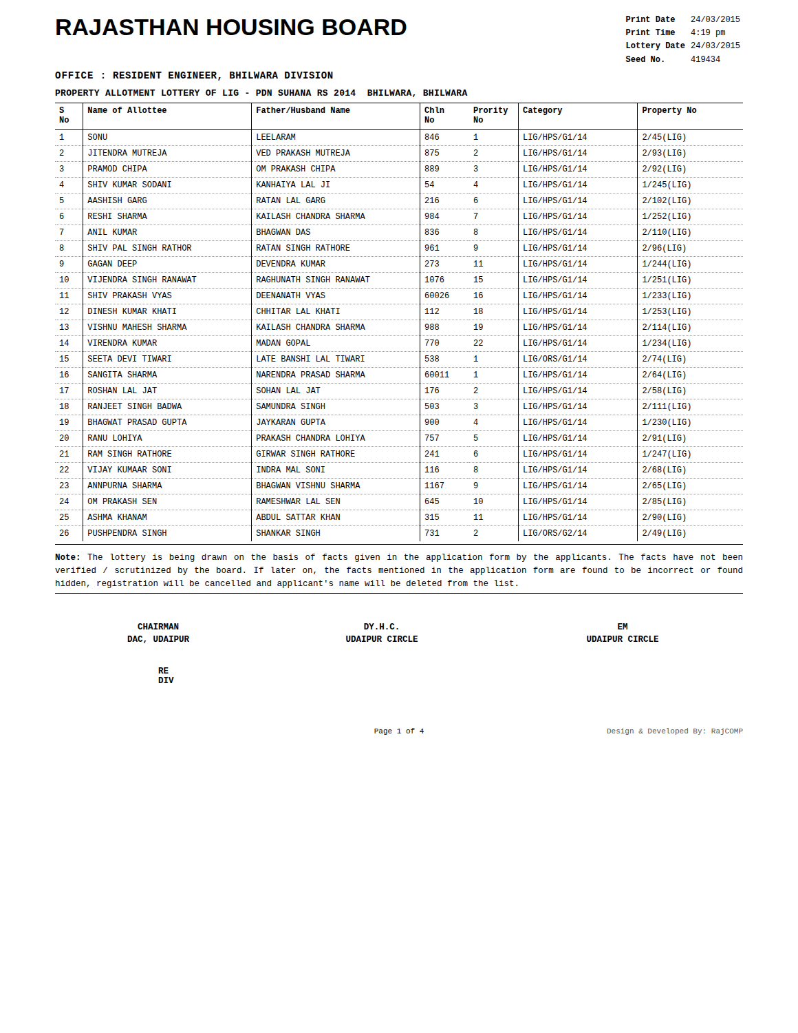RAJASTHAN HOUSING BOARD
| Print Date | 24/03/2015 |
| Print Time | 4:19 pm |
| Lottery Date | 24/03/2015 |
| Seed No. | 419434 |
OFFICE : RESIDENT ENGINEER, BHILWARA DIVISION
PROPERTY ALLOTMENT LOTTERY OF LIG - PDN SUHANA RS 2014 BHILWARA, BHILWARA
| S No | Name of Allottee | Father/Husband Name | Chln No | Prority No | Category | Property No |
| --- | --- | --- | --- | --- | --- | --- |
| 1 | SONU | LEELARAM | 846 | 1 | LIG/HPS/G1/14 | 2/45(LIG) |
| 2 | JITENDRA MUTREJA | VED PRAKASH MUTREJA | 875 | 2 | LIG/HPS/G1/14 | 2/93(LIG) |
| 3 | PRAMOD CHIPA | OM PRAKASH CHIPA | 889 | 3 | LIG/HPS/G1/14 | 2/92(LIG) |
| 4 | SHIV KUMAR SODANI | KANHAIYA LAL JI | 54 | 4 | LIG/HPS/G1/14 | 1/245(LIG) |
| 5 | AASHISH GARG | RATAN LAL GARG | 216 | 6 | LIG/HPS/G1/14 | 2/102(LIG) |
| 6 | RESHI SHARMA | KAILASH CHANDRA SHARMA | 984 | 7 | LIG/HPS/G1/14 | 1/252(LIG) |
| 7 | ANIL KUMAR | BHAGWAN DAS | 836 | 8 | LIG/HPS/G1/14 | 2/110(LIG) |
| 8 | SHIV PAL SINGH RATHOR | RATAN SINGH RATHORE | 961 | 9 | LIG/HPS/G1/14 | 2/96(LIG) |
| 9 | GAGAN DEEP | DEVENDRA KUMAR | 273 | 11 | LIG/HPS/G1/14 | 1/244(LIG) |
| 10 | VIJENDRA SINGH RANAWAT | RAGHUNATH SINGH RANAWAT | 1076 | 15 | LIG/HPS/G1/14 | 1/251(LIG) |
| 11 | SHIV PRAKASH VYAS | DEENANATH VYAS | 60026 | 16 | LIG/HPS/G1/14 | 1/233(LIG) |
| 12 | DINESH KUMAR KHATI | CHHITAR LAL KHATI | 112 | 18 | LIG/HPS/G1/14 | 1/253(LIG) |
| 13 | VISHNU MAHESH SHARMA | KAILASH CHANDRA SHARMA | 988 | 19 | LIG/HPS/G1/14 | 2/114(LIG) |
| 14 | VIRENDRA KUMAR | MADAN GOPAL | 770 | 22 | LIG/HPS/G1/14 | 1/234(LIG) |
| 15 | SEETA DEVI TIWARI | LATE BANSHI LAL TIWARI | 538 | 1 | LIG/ORS/G1/14 | 2/74(LIG) |
| 16 | SANGITA SHARMA | NARENDRA PRASAD SHARMA | 60011 | 1 | LIG/HPS/G1/14 | 2/64(LIG) |
| 17 | ROSHAN LAL JAT | SOHAN LAL JAT | 176 | 2 | LIG/HPS/G1/14 | 2/58(LIG) |
| 18 | RANJEET SINGH BADWA | SAMUNDRA SINGH | 503 | 3 | LIG/HPS/G1/14 | 2/111(LIG) |
| 19 | BHAGWAT PRASAD GUPTA | JAYKARAN GUPTA | 900 | 4 | LIG/HPS/G1/14 | 1/230(LIG) |
| 20 | RANU LOHIYA | PRAKASH CHANDRA LOHIYA | 757 | 5 | LIG/HPS/G1/14 | 2/91(LIG) |
| 21 | RAM SINGH RATHORE | GIRWAR SINGH RATHORE | 241 | 6 | LIG/HPS/G1/14 | 1/247(LIG) |
| 22 | VIJAY KUMAAR SONI | INDRA MAL SONI | 116 | 8 | LIG/HPS/G1/14 | 2/68(LIG) |
| 23 | ANNPURNA SHARMA | BHAGWAN VISHNU SHARMA | 1167 | 9 | LIG/HPS/G1/14 | 2/65(LIG) |
| 24 | OM PRAKASH SEN | RAMESHWAR LAL SEN | 645 | 10 | LIG/HPS/G1/14 | 2/85(LIG) |
| 25 | ASHMA KHANAM | ABDUL SATTAR KHAN | 315 | 11 | LIG/HPS/G1/14 | 2/90(LIG) |
| 26 | PUSHPENDRA SINGH | SHANKAR SINGH | 731 | 2 | LIG/ORS/G2/14 | 2/49(LIG) |
Note: The lottery is being drawn on the basis of facts given in the application form by the applicants. The facts have not been verified / scrutinized by the board. If later on, the facts mentioned in the application form are found to be incorrect or found hidden, registration will be cancelled and applicant's name will be deleted from the list.
| CHAIRMAN | DY.H.C. | EM |
| DAC, UDAIPUR | UDAIPUR CIRCLE | UDAIPUR CIRCLE |
RE
DIV
Page 1 of 4
Design & Developed By: RajCOMP